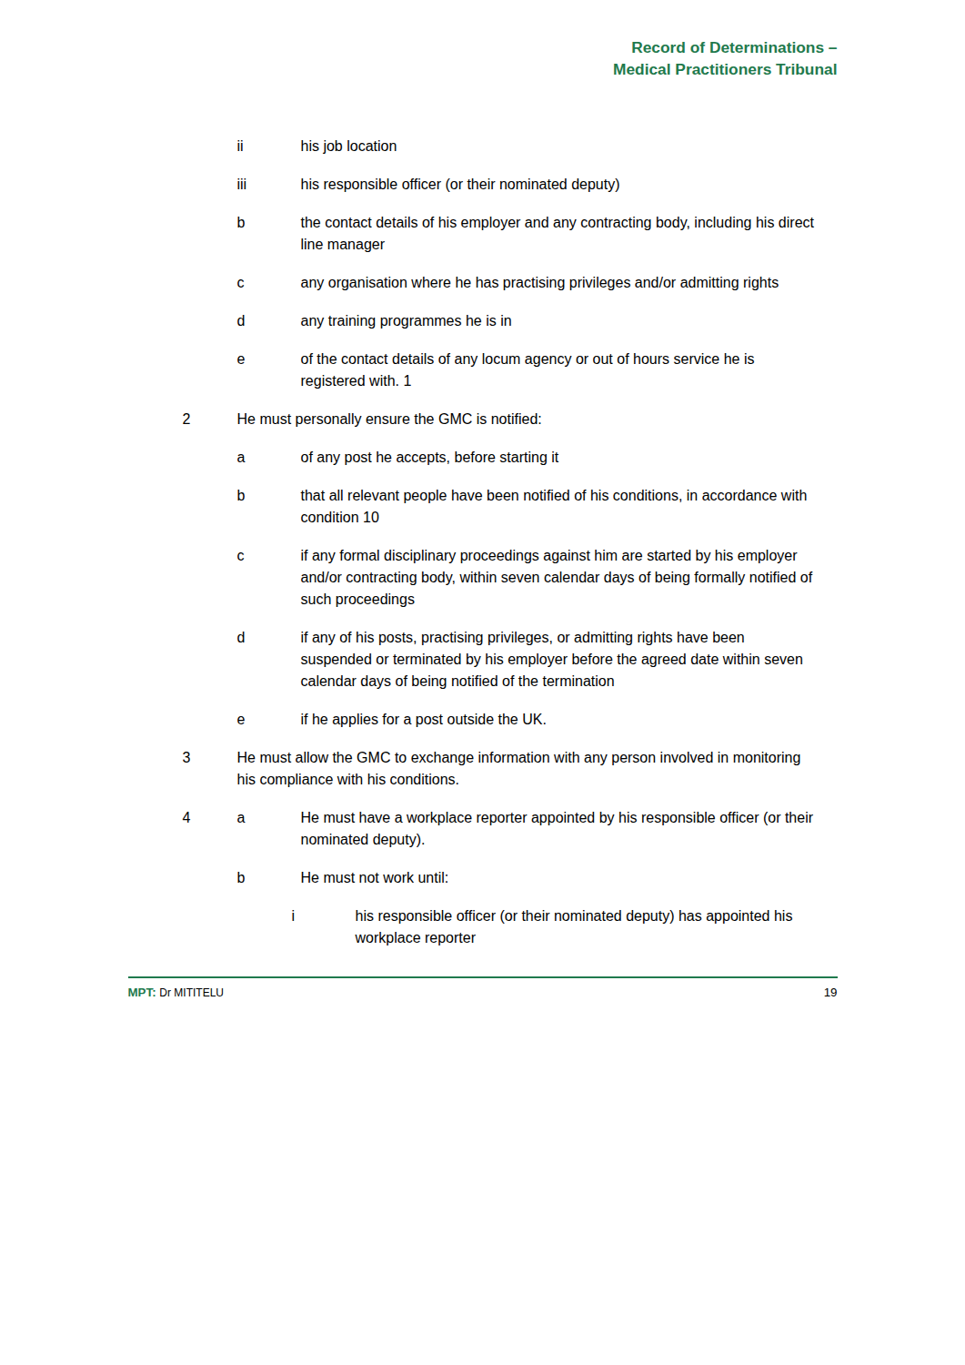Record of Determinations –
Medical Practitioners Tribunal
ii
his job location
iii
his responsible officer (or their nominated deputy)
b
the contact details of his employer and any contracting body, including his direct line manager
c
any organisation where he has practising privileges and/or admitting rights
d
any training programmes he is in
e
of the contact details of any locum agency or out of hours service he is registered with. 1
2
He must personally ensure the GMC is notified:
a
of any post he accepts, before starting it
b
that all relevant people have been notified of his conditions, in accordance with condition 10
c
if any formal disciplinary proceedings against him are started by his employer and/or contracting body, within seven calendar days of being formally notified of such proceedings
d
if any of his posts, practising privileges, or admitting rights have been suspended or terminated by his employer before the agreed date within seven calendar days of being notified of the termination
e
if he applies for a post outside the UK.
3
He must allow the GMC to exchange information with any person involved in monitoring his compliance with his conditions.
4
a
He must have a workplace reporter appointed by his responsible officer (or their nominated deputy).
b
He must not work until:
i
his responsible officer (or their nominated deputy) has appointed his workplace reporter
MPT: Dr MITITELU
19